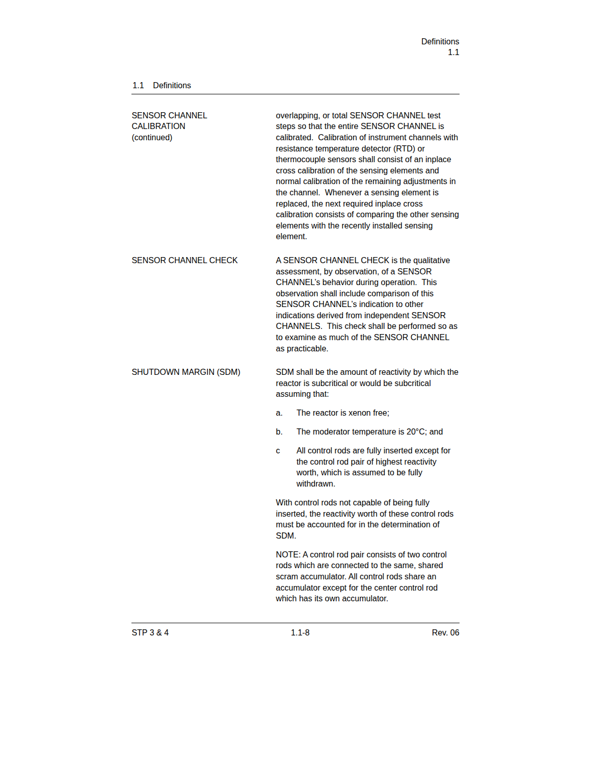Definitions
1.1
1.1 Definitions
| SENSOR CHANNEL CALIBRATION (continued) | overlapping, or total SENSOR CHANNEL test steps so that the entire SENSOR CHANNEL is calibrated. Calibration of instrument channels with resistance temperature detector (RTD) or thermocouple sensors shall consist of an inplace cross calibration of the sensing elements and normal calibration of the remaining adjustments in the channel. Whenever a sensing element is replaced, the next required inplace cross calibration consists of comparing the other sensing elements with the recently installed sensing element. |
| SENSOR CHANNEL CHECK | A SENSOR CHANNEL CHECK is the qualitative assessment, by observation, of a SENSOR CHANNEL’s behavior during operation. This observation shall include comparison of this SENSOR CHANNEL’s indication to other indications derived from independent SENSOR CHANNELS. This check shall be performed so as to examine as much of the SENSOR CHANNEL as practicable. |
| SHUTDOWN MARGIN (SDM) | SDM shall be the amount of reactivity by which the reactor is subcritical or would be subcritical assuming that: a. The reactor is xenon free; b. The moderator temperature is 20°C; and c All control rods are fully inserted except for the control rod pair of highest reactivity worth, which is assumed to be fully withdrawn. With control rods not capable of being fully inserted, the reactivity worth of these control rods must be accounted for in the determination of SDM. NOTE: A control rod pair consists of two control rods which are connected to the same, shared scram accumulator. All control rods share an accumulator except for the center control rod which has its own accumulator. |
STP 3 & 4
1.1-8
Rev. 06